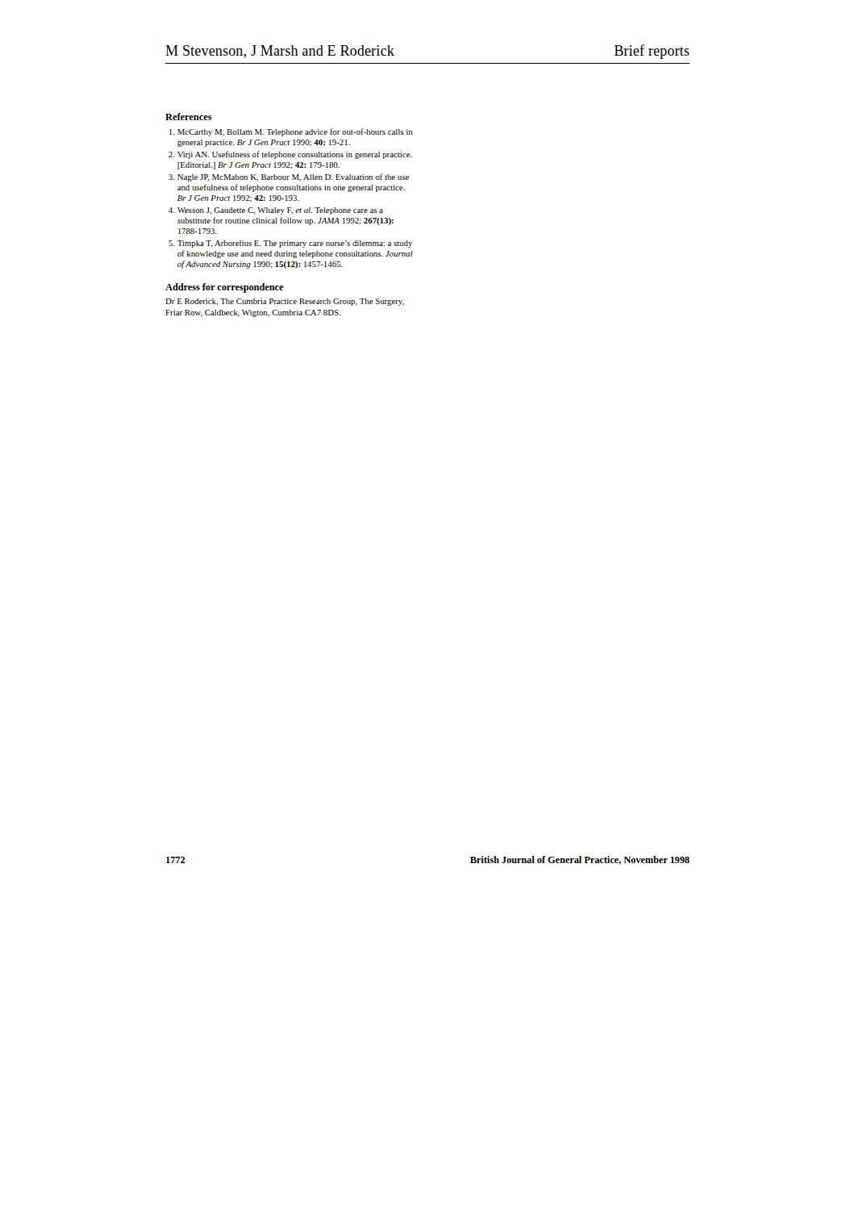M Stevenson, J Marsh and E Roderick
Brief reports
References
McCarthy M, Bollam M. Telephone advice for out-of-hours calls in general practice. Br J Gen Pract 1990; 40: 19-21.
Virji AN. Usefulness of telephone consultations in general practice. [Editorial.] Br J Gen Pract 1992; 42: 179-180.
Nagle JP, McMahon K, Barbour M, Allen D. Evaluation of the use and usefulness of telephone consultations in one general practice. Br J Gen Pract 1992; 42: 190-193.
Wesson J, Gaudette C, Whaley F, et al. Telephone care as a substitute for routine clinical follow up. JAMA 1992; 267(13): 1788-1793.
Timpka T, Arborelius E. The primary care nurse’s dilemma: a study of knowledge use and need during telephone consultations. Journal of Advanced Nursing 1990; 15(12): 1457-1465.
Address for correspondence
Dr E Roderick, The Cumbria Practice Research Group, The Surgery, Friar Row, Caldbeck, Wigton, Cumbria CA7 8DS.
1772
British Journal of General Practice, November 1998